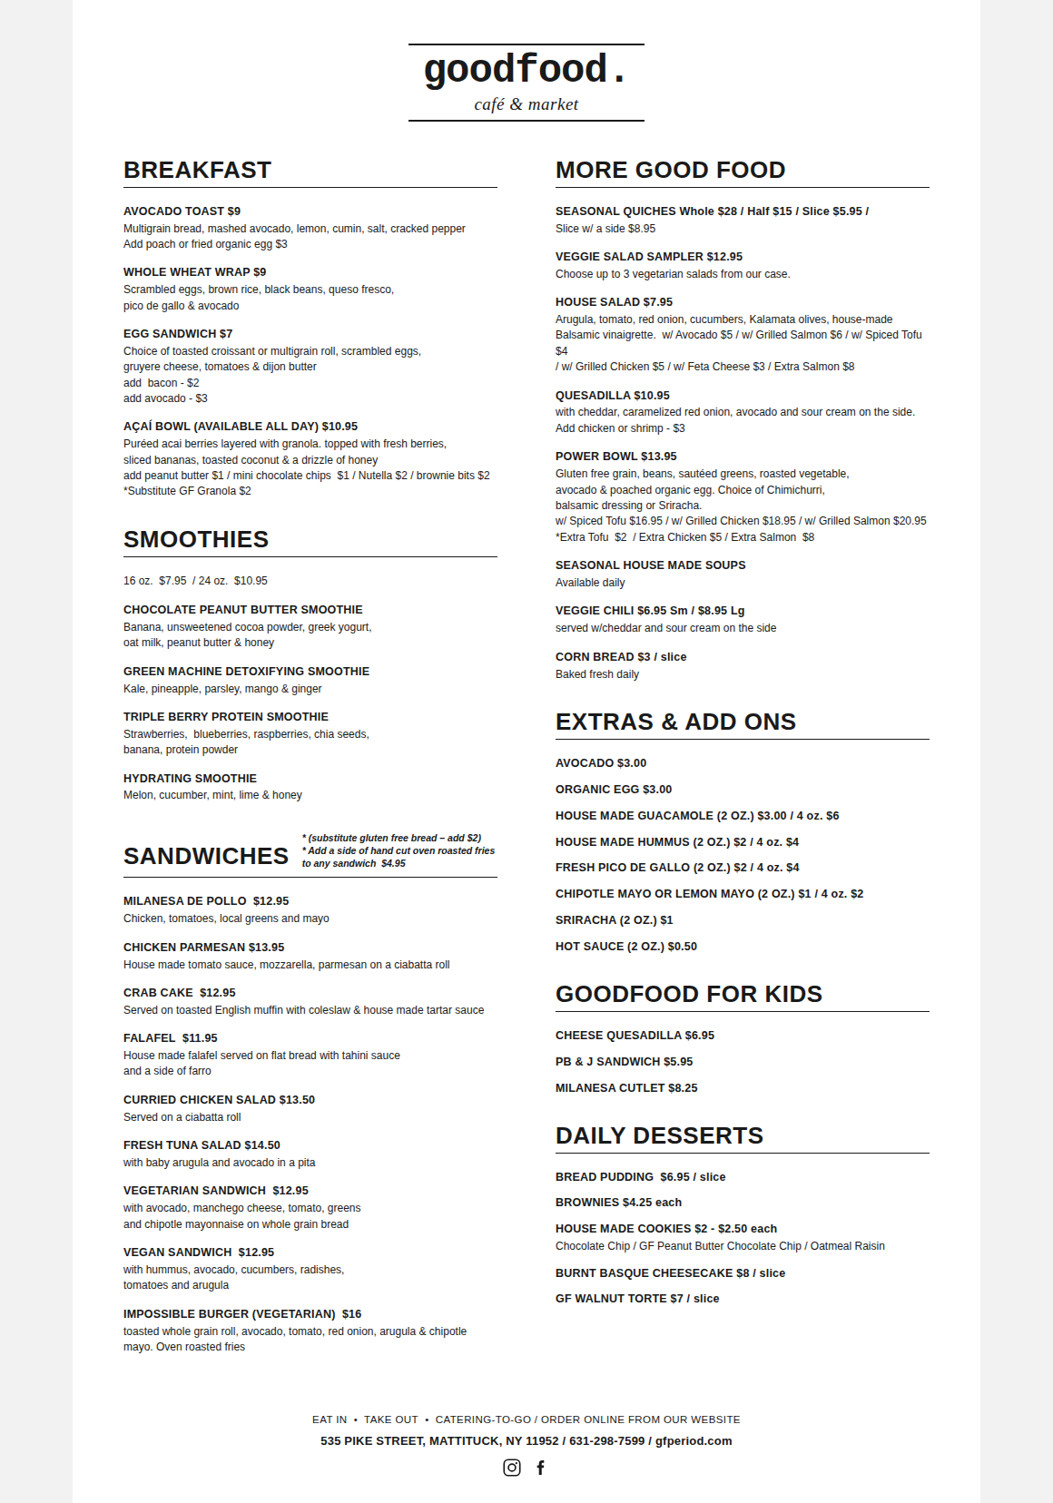goodfood.
café & market
Breakfast
Avocado Toast $9
Multigrain bread, mashed avocado, lemon, cumin, salt, cracked pepper Add poach or fried organic egg $3
Whole Wheat Wrap $9
Scrambled eggs, brown rice, black beans, queso fresco, pico de gallo & avocado
Egg Sandwich $7
Choice of toasted croissant or multigrain roll, scrambled eggs, gruyere cheese, tomatoes & dijon butter add bacon - $2 add avocado - $3
Açaí Bowl (Available All Day) $10.95
Puréed acai berries layered with granola. topped with fresh berries, sliced bananas, toasted coconut & a drizzle of honey add peanut butter $1 / mini chocolate chips $1 / Nutella $2 / brownie bits $2 *Substitute GF Granola $2
Smoothies
16 oz. $7.95 / 24 oz. $10.95
Chocolate Peanut Butter Smoothie
Banana, unsweetened cocoa powder, greek yogurt, oat milk, peanut butter & honey
Green Machine Detoxifying Smoothie
Kale, pineapple, parsley, mango & ginger
Triple Berry Protein Smoothie
Strawberries, blueberries, raspberries, chia seeds, banana, protein powder
Hydrating Smoothie
Melon, cucumber, mint, lime & honey
Sandwiches
* (substitute gluten free bread – add $2) * Add a side of hand cut oven roasted fries to any sandwich $4.95
Milanesa de Pollo $12.95
Chicken, tomatoes, local greens and mayo
Chicken Parmesan $13.95
House made tomato sauce, mozzarella, parmesan on a ciabatta roll
Crab Cake $12.95
Served on toasted English muffin with coleslaw & house made tartar sauce
Falafel $11.95
House made falafel served on flat bread with tahini sauce and a side of farro
Curried Chicken Salad $13.50
Served on a ciabatta roll
Fresh Tuna Salad $14.50
with baby arugula and avocado in a pita
Vegetarian Sandwich $12.95
with avocado, manchego cheese, tomato, greens and chipotle mayonnaise on whole grain bread
Vegan Sandwich $12.95
with hummus, avocado, cucumbers, radishes, tomatoes and arugula
Impossible Burger (Vegetarian) $16
toasted whole grain roll, avocado, tomato, red onion, arugula & chipotle mayo. Oven roasted fries
More Good Food
Seasonal Quiches Whole $28 / Half $15 / Slice $5.95 /
Slice w/ a side $8.95
Veggie Salad Sampler $12.95
Choose up to 3 vegetarian salads from our case.
House Salad $7.95
Arugula, tomato, red onion, cucumbers, Kalamata olives, house-made Balsamic vinaigrette. w/ Avocado $5 / w/ Grilled Salmon $6 / w/ Spiced Tofu $4 / w/ Grilled Chicken $5 / w/ Feta Cheese $3 / Extra Salmon $8
Quesadilla $10.95
with cheddar, caramelized red onion, avocado and sour cream on the side. Add chicken or shrimp - $3
Power Bowl $13.95
Gluten free grain, beans, sautéed greens, roasted vegetable, avocado & poached organic egg. Choice of Chimichurri, balsamic dressing or Sriracha. w/ Spiced Tofu $16.95 / w/ Grilled Chicken $18.95 / w/ Grilled Salmon $20.95 *Extra Tofu $2 / Extra Chicken $5 / Extra Salmon $8
Seasonal House Made Soups
Available daily
Veggie Chili $6.95 Sm / $8.95 Lg
served w/cheddar and sour cream on the side
Corn Bread $3 / slice
Baked fresh daily
Extras & Add Ons
Avocado $3.00
Organic Egg $3.00
House Made Guacamole (2 oz.) $3.00 / 4 oz. $6
House Made Hummus (2 oz.) $2 / 4 oz. $4
Fresh Pico de Gallo (2 oz.) $2 / 4 oz. $4
Chipotle Mayo or Lemon Mayo (2 oz.) $1 / 4 oz. $2
Sriracha (2 oz.) $1
Hot Sauce (2 oz.) $0.50
Goodfood for Kids
Cheese Quesadilla $6.95
PB & J Sandwich $5.95
Milanesa Cutlet $8.25
Daily Desserts
Bread Pudding $6.95 / slice
Brownies $4.25 each
House Made Cookies $2 - $2.50 each
Chocolate Chip / GF Peanut Butter Chocolate Chip / Oatmeal Raisin
Burnt Basque Cheesecake $8 / slice
GF Walnut Torte $7 / slice
EAT IN • TAKE OUT • CATERING-TO-GO / ORDER ONLINE FROM OUR WEBSITE
535 PIKE STREET, MATTITUCK, NY 11952 / 631-298-7599 / gfperiod.com